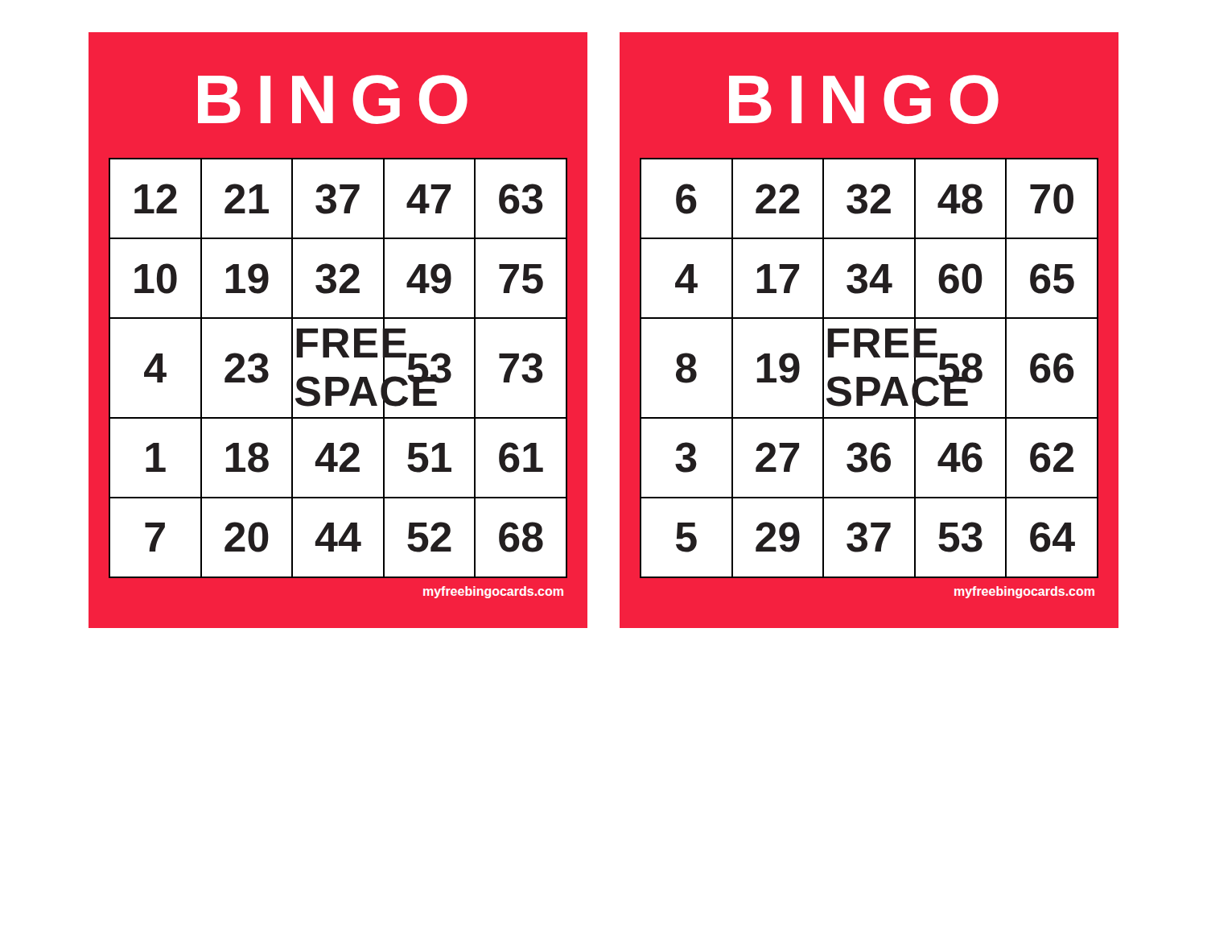BINGO
| 12 | 21 | 37 | 47 | 63 |
| 10 | 19 | 32 | 49 | 75 |
| 4 | 23 | FREE SPACE | 53 | 73 |
| 1 | 18 | 42 | 51 | 61 |
| 7 | 20 | 44 | 52 | 68 |
myfreebingocards.com
BINGO
| 6 | 22 | 32 | 48 | 70 |
| 4 | 17 | 34 | 60 | 65 |
| 8 | 19 | FREE SPACE | 58 | 66 |
| 3 | 27 | 36 | 46 | 62 |
| 5 | 29 | 37 | 53 | 64 |
myfreebingocards.com